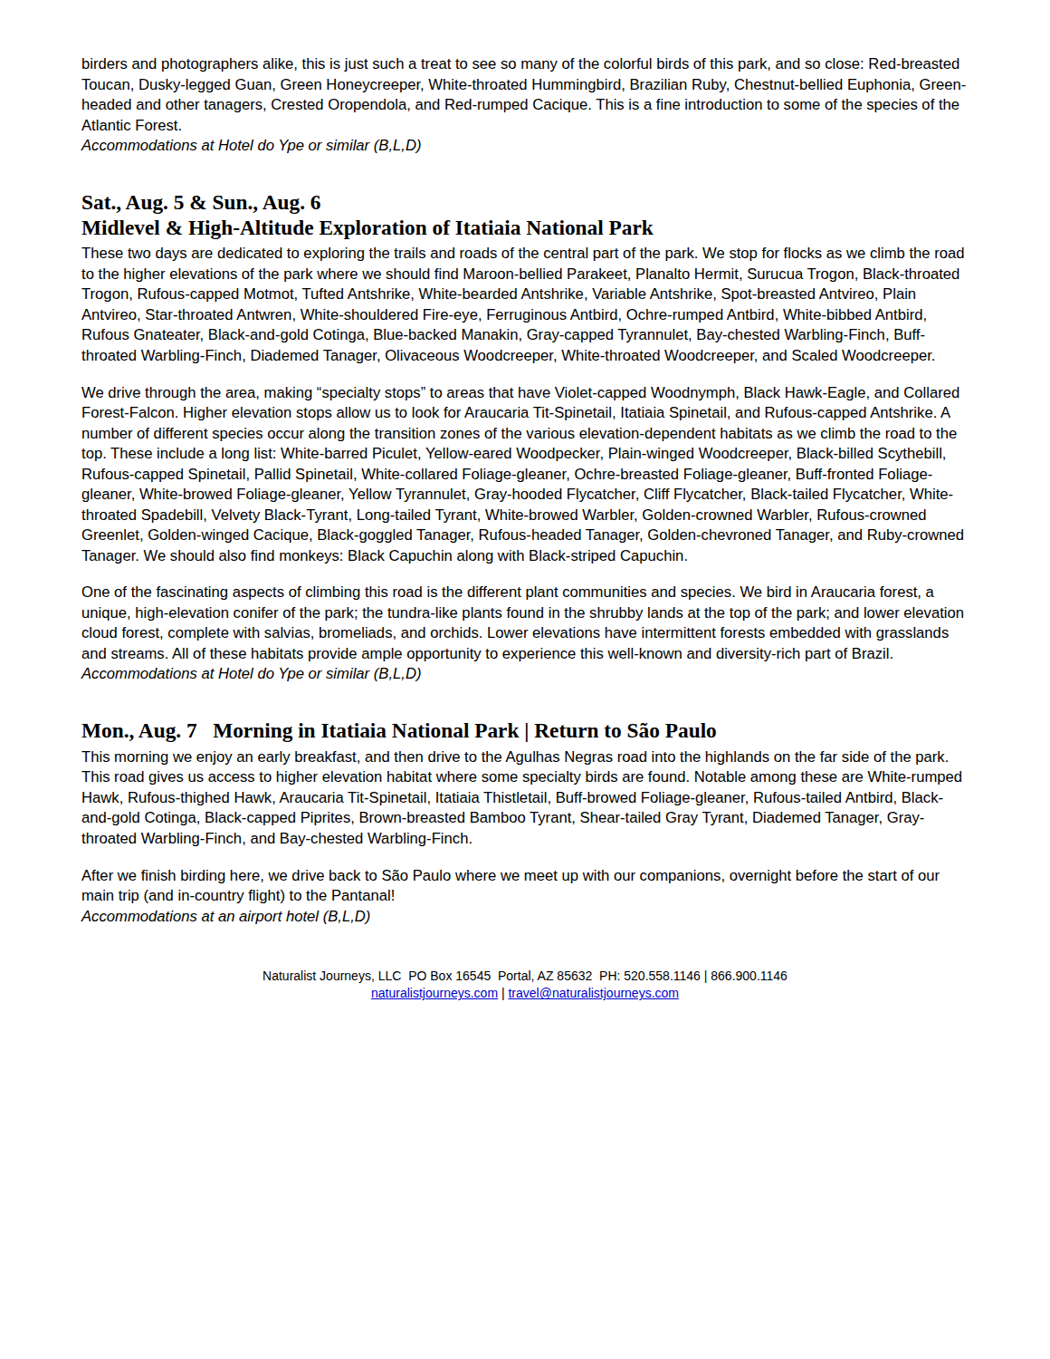birders and photographers alike, this is just such a treat to see so many of the colorful birds of this park, and so close: Red-breasted Toucan, Dusky-legged Guan, Green Honeycreeper, White-throated Hummingbird, Brazilian Ruby, Chestnut-bellied Euphonia, Green-headed and other tanagers, Crested Oropendola, and Red-rumped Cacique. This is a fine introduction to some of the species of the Atlantic Forest.
Accommodations at Hotel do Ype or similar (B,L,D)
Sat., Aug. 5 & Sun., Aug. 6
Midlevel & High-Altitude Exploration of Itatiaia National Park
These two days are dedicated to exploring the trails and roads of the central part of the park. We stop for flocks as we climb the road to the higher elevations of the park where we should find Maroon-bellied Parakeet, Planalto Hermit, Surucua Trogon, Black-throated Trogon, Rufous-capped Motmot, Tufted Antshrike, White-bearded Antshrike, Variable Antshrike, Spot-breasted Antvireo, Plain Antvireo, Star-throated Antwren, White-shouldered Fire-eye, Ferruginous Antbird, Ochre-rumped Antbird, White-bibbed Antbird, Rufous Gnateater, Black-and-gold Cotinga, Blue-backed Manakin, Gray-capped Tyrannulet, Bay-chested Warbling-Finch, Buff-throated Warbling-Finch, Diademed Tanager, Olivaceous Woodcreeper, White-throated Woodcreeper, and Scaled Woodcreeper.
We drive through the area, making “specialty stops” to areas that have Violet-capped Woodnymph, Black Hawk-Eagle, and Collared Forest-Falcon. Higher elevation stops allow us to look for Araucaria Tit-Spinetail, Itatiaia Spinetail, and Rufous-capped Antshrike. A number of different species occur along the transition zones of the various elevation-dependent habitats as we climb the road to the top. These include a long list: White-barred Piculet, Yellow-eared Woodpecker, Plain-winged Woodcreeper, Black-billed Scythebill, Rufous-capped Spinetail, Pallid Spinetail, White-collared Foliage-gleaner, Ochre-breasted Foliage-gleaner, Buff-fronted Foliage-gleaner, White-browed Foliage-gleaner, Yellow Tyrannulet, Gray-hooded Flycatcher, Cliff Flycatcher, Black-tailed Flycatcher, White-throated Spadebill, Velvety Black-Tyrant, Long-tailed Tyrant, White-browed Warbler, Golden-crowned Warbler, Rufous-crowned Greenlet, Golden-winged Cacique, Black-goggled Tanager, Rufous-headed Tanager, Golden-chevroned Tanager, and Ruby-crowned Tanager. We should also find monkeys: Black Capuchin along with Black-striped Capuchin.
One of the fascinating aspects of climbing this road is the different plant communities and species. We bird in Araucaria forest, a unique, high-elevation conifer of the park; the tundra-like plants found in the shrubby lands at the top of the park; and lower elevation cloud forest, complete with salvias, bromeliads, and orchids. Lower elevations have intermittent forests embedded with grasslands and streams. All of these habitats provide ample opportunity to experience this well-known and diversity-rich part of Brazil.
Accommodations at Hotel do Ype or similar (B,L,D)
Mon., Aug. 7 Morning in Itatiaia National Park | Return to São Paulo
This morning we enjoy an early breakfast, and then drive to the Agulhas Negras road into the highlands on the far side of the park. This road gives us access to higher elevation habitat where some specialty birds are found. Notable among these are White-rumped Hawk, Rufous-thighed Hawk, Araucaria Tit-Spinetail, Itatiaia Thistletail, Buff-browed Foliage-gleaner, Rufous-tailed Antbird, Black-and-gold Cotinga, Black-capped Piprites, Brown-breasted Bamboo Tyrant, Shear-tailed Gray Tyrant, Diademed Tanager, Gray-throated Warbling-Finch, and Bay-chested Warbling-Finch.
After we finish birding here, we drive back to São Paulo where we meet up with our companions, overnight before the start of our main trip (and in-country flight) to the Pantanal!
Accommodations at an airport hotel (B,L,D)
Naturalist Journeys, LLC PO Box 16545 Portal, AZ 85632 PH: 520.558.1146 | 866.900.1146
naturalistjourneys.com | travel@naturalistjourneys.com